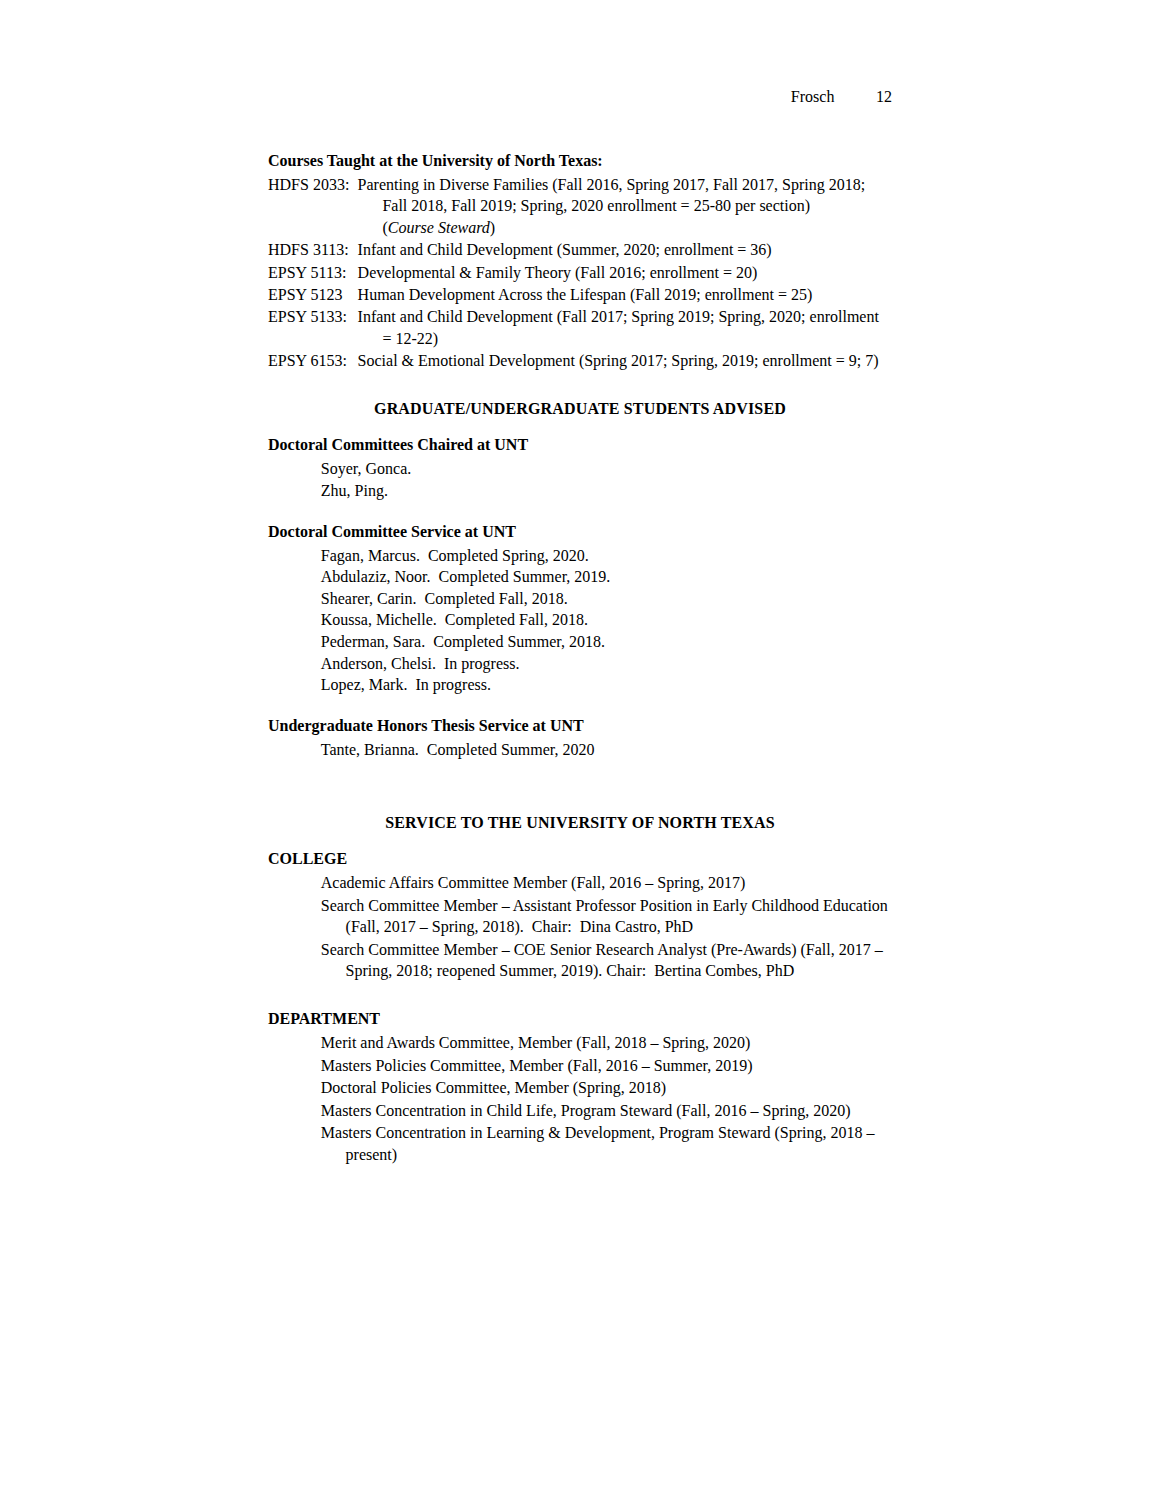Frosch 12
Courses Taught at the University of North Texas:
| HDFS 2033: | Parenting in Diverse Families (Fall 2016, Spring 2017, Fall 2017, Spring 2018; Fall 2018, Fall 2019; Spring, 2020 enrollment = 25-80 per section) ( Course Steward ) |
| HDFS 3113: | Infant and Child Development (Summer, 2020; enrollment = 36) |
| EPSY 5113: | Developmental & Family Theory (Fall 2016; enrollment = 20) |
| EPSY 5123 | Human Development Across the Lifespan (Fall 2019; enrollment = 25) |
| EPSY 5133: | Infant and Child Development (Fall 2017; Spring 2019; Spring, 2020; enrollment = 12-22) |
| EPSY 6153: | Social & Emotional Development (Spring 2017; Spring, 2019; enrollment = 9; 7) |
GRADUATE/UNDERGRADUATE STUDENTS ADVISED
Doctoral Committees Chaired at UNT
Soyer, Gonca.
Zhu, Ping.
Doctoral Committee Service at UNT
Fagan, Marcus. Completed Spring, 2020.
Abdulaziz, Noor. Completed Summer, 2019.
Shearer, Carin. Completed Fall, 2018.
Koussa, Michelle. Completed Fall, 2018.
Pederman, Sara. Completed Summer, 2018.
Anderson, Chelsi. In progress.
Lopez, Mark. In progress.
Undergraduate Honors Thesis Service at UNT
Tante, Brianna. Completed Summer, 2020
SERVICE TO THE UNIVERSITY OF NORTH TEXAS
COLLEGE
Academic Affairs Committee Member (Fall, 2016 – Spring, 2017)
Search Committee Member – Assistant Professor Position in Early Childhood Education (Fall, 2017 – Spring, 2018). Chair: Dina Castro, PhD
Search Committee Member – COE Senior Research Analyst (Pre-Awards) (Fall, 2017 – Spring, 2018; reopened Summer, 2019). Chair: Bertina Combes, PhD
DEPARTMENT
Merit and Awards Committee, Member (Fall, 2018 – Spring, 2020)
Masters Policies Committee, Member (Fall, 2016 – Summer, 2019)
Doctoral Policies Committee, Member (Spring, 2018)
Masters Concentration in Child Life, Program Steward (Fall, 2016 – Spring, 2020)
Masters Concentration in Learning & Development, Program Steward (Spring, 2018 – present)